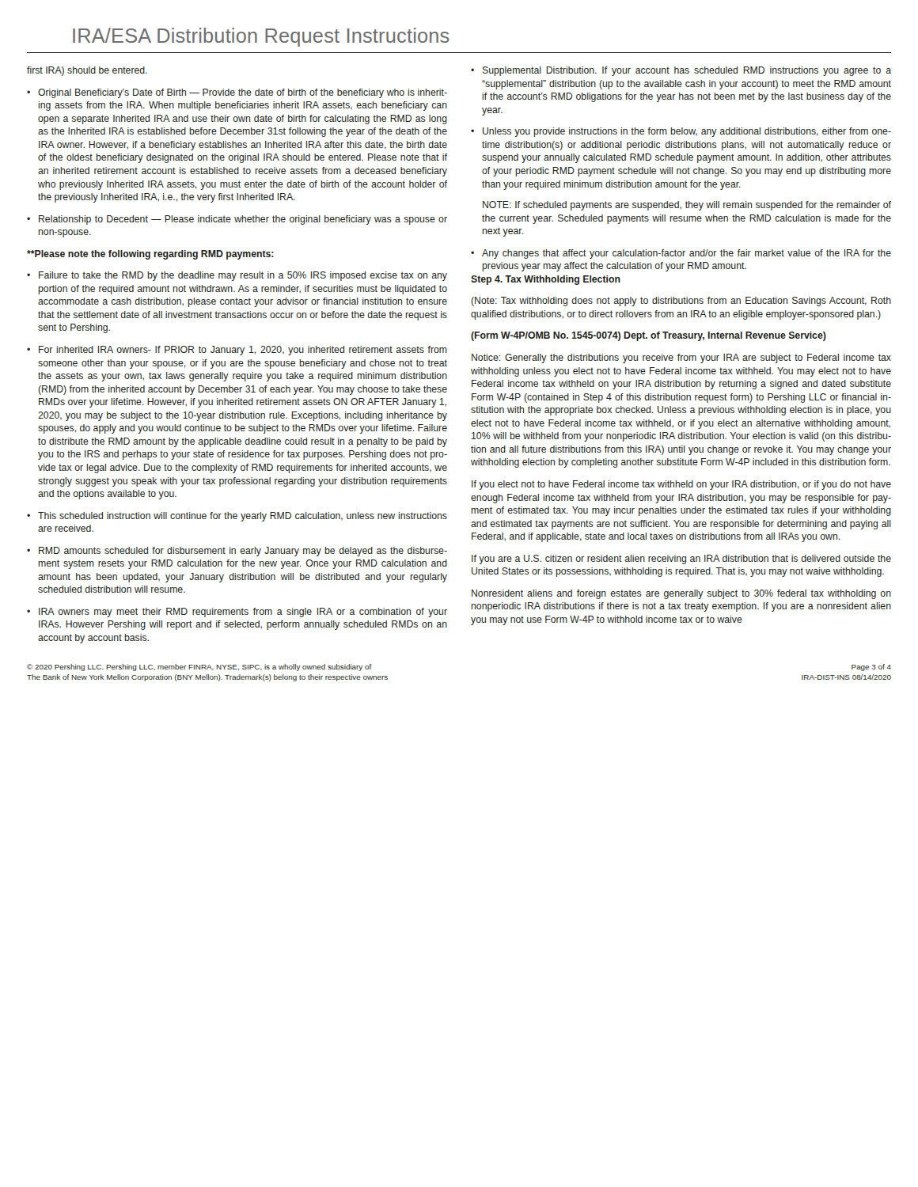IRA/ESA Distribution Request Instructions
first IRA) should be entered.
Original Beneficiary’s Date of Birth — Provide the date of birth of the beneficiary who is inheriting assets from the IRA. When multiple beneficiaries inherit IRA assets, each beneficiary can open a separate Inherited IRA and use their own date of birth for calculating the RMD as long as the Inherited IRA is established before December 31st following the year of the death of the IRA owner. However, if a beneficiary establishes an Inherited IRA after this date, the birth date of the oldest beneficiary designated on the original IRA should be entered. Please note that if an inherited retirement account is established to receive assets from a deceased beneficiary who previously Inherited IRA assets, you must enter the date of birth of the account holder of the previously Inherited IRA, i.e., the very first Inherited IRA.
Relationship to Decedent — Please indicate whether the original beneficiary was a spouse or non-spouse.
**Please note the following regarding RMD payments:
Failure to take the RMD by the deadline may result in a 50% IRS imposed excise tax on any portion of the required amount not withdrawn. As a reminder, if securities must be liquidated to accommodate a cash distribution, please contact your advisor or financial institution to ensure that the settlement date of all investment transactions occur on or before the date the request is sent to Pershing.
For inherited IRA owners- If PRIOR to January 1, 2020, you inherited retirement assets from someone other than your spouse, or if you are the spouse beneficiary and chose not to treat the assets as your own, tax laws generally require you take a required minimum distribution (RMD) from the inherited account by December 31 of each year. You may choose to take these RMDs over your lifetime. However, if you inherited retirement assets ON OR AFTER January 1, 2020, you may be subject to the 10-year distribution rule. Exceptions, including inheritance by spouses, do apply and you would continue to be subject to the RMDs over your lifetime. Failure to distribute the RMD amount by the applicable deadline could result in a penalty to be paid by you to the IRS and perhaps to your state of residence for tax purposes. Pershing does not provide tax or legal advice. Due to the complexity of RMD requirements for inherited accounts, we strongly suggest you speak with your tax professional regarding your distribution requirements and the options available to you.
This scheduled instruction will continue for the yearly RMD calculation, unless new instructions are received.
RMD amounts scheduled for disbursement in early January may be delayed as the disbursement system resets your RMD calculation for the new year. Once your RMD calculation and amount has been updated, your January distribution will be distributed and your regularly scheduled distribution will resume.
IRA owners may meet their RMD requirements from a single IRA or a combination of your IRAs. However Pershing will report and if selected, perform annually scheduled RMDs on an account by account basis.
Supplemental Distribution. If your account has scheduled RMD instructions you agree to a “supplemental” distribution (up to the available cash in your account) to meet the RMD amount if the account’s RMD obligations for the year has not been met by the last business day of the year.
Unless you provide instructions in the form below, any additional distributions, either from one-time distribution(s) or additional periodic distributions plans, will not automatically reduce or suspend your annually calculated RMD schedule payment amount. In addition, other attributes of your periodic RMD payment schedule will not change. So you may end up distributing more than your required minimum distribution amount for the year.
NOTE: If scheduled payments are suspended, they will remain suspended for the remainder of the current year. Scheduled payments will resume when the RMD calculation is made for the next year.
Any changes that affect your calculation-factor and/or the fair market value of the IRA for the previous year may affect the calculation of your RMD amount.
Step 4. Tax Withholding Election
(Note: Tax withholding does not apply to distributions from an Education Savings Account, Roth qualified distributions, or to direct rollovers from an IRA to an eligible employer-sponsored plan.)
(Form W-4P/OMB No. 1545-0074) Dept. of Treasury, Internal Revenue Service)
Notice: Generally the distributions you receive from your IRA are subject to Federal income tax withholding unless you elect not to have Federal income tax withheld. You may elect not to have Federal income tax withheld on your IRA distribution by returning a signed and dated substitute Form W-4P (contained in Step 4 of this distribution request form) to Pershing LLC or financial institution with the appropriate box checked. Unless a previous withholding election is in place, you elect not to have Federal income tax withheld, or if you elect an alternative withholding amount, 10% will be withheld from your nonperiodic IRA distribution. Your election is valid (on this distribution and all future distributions from this IRA) until you change or revoke it. You may change your withholding election by completing another substitute Form W-4P included in this distribution form.
If you elect not to have Federal income tax withheld on your IRA distribution, or if you do not have enough Federal income tax withheld from your IRA distribution, you may be responsible for payment of estimated tax. You may incur penalties under the estimated tax rules if your withholding and estimated tax payments are not sufficient. You are responsible for determining and paying all Federal, and if applicable, state and local taxes on distributions from all IRAs you own.
If you are a U.S. citizen or resident alien receiving an IRA distribution that is delivered outside the United States or its possessions, withholding is required. That is, you may not waive withholding.
Nonresident aliens and foreign estates are generally subject to 30% federal tax withholding on nonperiodic IRA distributions if there is not a tax treaty exemption. If you are a nonresident alien you may not use Form W-4P to withhold income tax or to waive
© 2020 Pershing LLC. Pershing LLC, member FINRA, NYSE, SIPC, is a wholly owned subsidiary of
The Bank of New York Mellon Corporation (BNY Mellon). Trademark(s) belong to their respective owners
Page 3 of 4
IRA-DIST-INS 08/14/2020